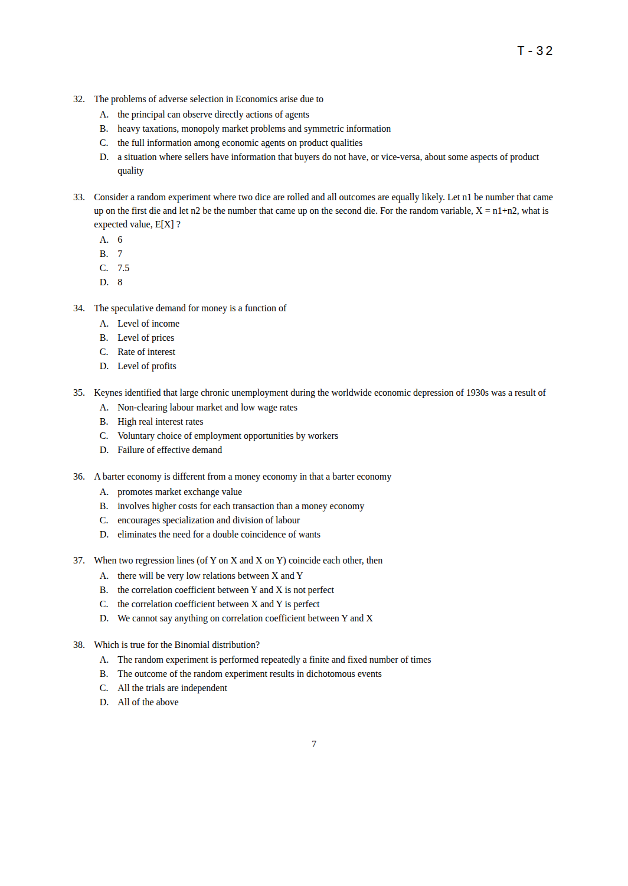T-32
32. The problems of adverse selection in Economics arise due to
A. the principal can observe directly actions of agents
B. heavy taxations, monopoly market problems and symmetric information
C. the full information among economic agents on product qualities
D. a situation where sellers have information that buyers do not have, or vice-versa, about some aspects of product quality
33. Consider a random experiment where two dice are rolled and all outcomes are equally likely. Let n1 be number that came up on the first die and let n2 be the number that came up on the second die. For the random variable, X = n1+n2, what is expected value, E[X] ?
A. 6
B. 7
C. 7.5
D. 8
34. The speculative demand for money is a function of
A. Level of income
B. Level of prices
C. Rate of interest
D. Level of profits
35. Keynes identified that large chronic unemployment during the worldwide economic depression of 1930s was a result of
A. Non-clearing labour market and low wage rates
B. High real interest rates
C. Voluntary choice of employment opportunities by workers
D. Failure of effective demand
36. A barter economy is different from a money economy in that a barter economy
A. promotes market exchange value
B. involves higher costs for each transaction than a money economy
C. encourages specialization and division of labour
D. eliminates the need for a double coincidence of wants
37. When two regression lines (of Y on X and X on Y) coincide each other, then
A. there will be very low relations between X and Y
B. the correlation coefficient between Y and X is not perfect
C. the correlation coefficient between X and Y is perfect
D. We cannot say anything on correlation coefficient between Y and X
38. Which is true for the Binomial distribution?
A. The random experiment is performed repeatedly a finite and fixed number of times
B. The outcome of the random experiment results in dichotomous events
C. All the trials are independent
D. All of the above
7